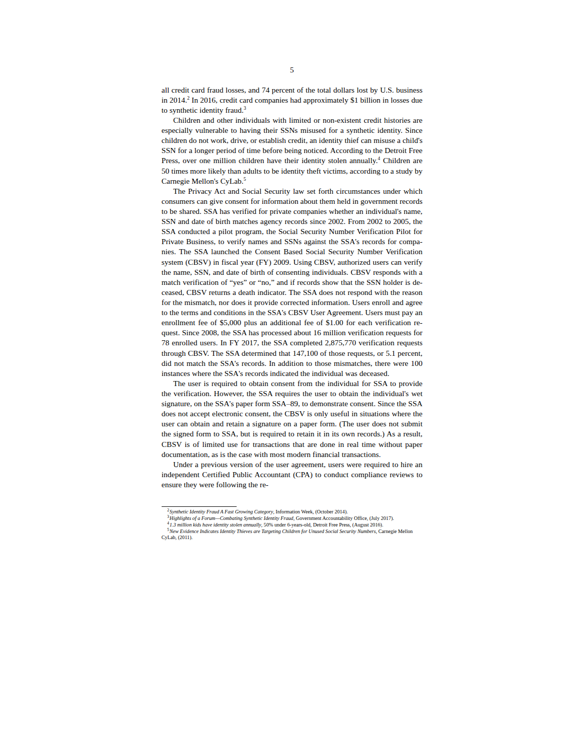5
all credit card fraud losses, and 74 percent of the total dollars lost by U.S. business in 2014.2 In 2016, credit card companies had approximately $1 billion in losses due to synthetic identity fraud.3
Children and other individuals with limited or non-existent credit histories are especially vulnerable to having their SSNs misused for a synthetic identity. Since children do not work, drive, or establish credit, an identity thief can misuse a child's SSN for a longer period of time before being noticed. According to the Detroit Free Press, over one million children have their identity stolen annually.4 Children are 50 times more likely than adults to be identity theft victims, according to a study by Carnegie Mellon's CyLab.5
The Privacy Act and Social Security law set forth circumstances under which consumers can give consent for information about them held in government records to be shared. SSA has verified for private companies whether an individual's name, SSN and date of birth matches agency records since 2002. From 2002 to 2005, the SSA conducted a pilot program, the Social Security Number Verification Pilot for Private Business, to verify names and SSNs against the SSA's records for companies. The SSA launched the Consent Based Social Security Number Verification system (CBSV) in fiscal year (FY) 2009. Using CBSV, authorized users can verify the name, SSN, and date of birth of consenting individuals. CBSV responds with a match verification of “yes” or “no,” and if records show that the SSN holder is deceased, CBSV returns a death indicator. The SSA does not respond with the reason for the mismatch, nor does it provide corrected information. Users enroll and agree to the terms and conditions in the SSA's CBSV User Agreement. Users must pay an enrollment fee of $5,000 plus an additional fee of $1.00 for each verification request. Since 2008, the SSA has processed about 16 million verification requests for 78 enrolled users. In FY 2017, the SSA completed 2,875,770 verification requests through CBSV. The SSA determined that 147,100 of those requests, or 5.1 percent, did not match the SSA's records. In addition to those mismatches, there were 100 instances where the SSA's records indicated the individual was deceased.
The user is required to obtain consent from the individual for SSA to provide the verification. However, the SSA requires the user to obtain the individual's wet signature, on the SSA's paper form SSA–89, to demonstrate consent. Since the SSA does not accept electronic consent, the CBSV is only useful in situations where the user can obtain and retain a signature on a paper form. (The user does not submit the signed form to SSA, but is required to retain it in its own records.) As a result, CBSV is of limited use for transactions that are done in real time without paper documentation, as is the case with most modern financial transactions.
Under a previous version of the user agreement, users were required to hire an independent Certified Public Accountant (CPA) to conduct compliance reviews to ensure they were following the re-
2Synthetic Identity Fraud A Fast Growing Category, Information Week, (October 2014).
3Highlights of a Forum—Combating Synthetic Identity Fraud, Government Accountability Office, (July 2017).
41.3 million kids have identity stolen annually, 50% under 6-years-old, Detroit Free Press, (August 2016).
5New Evidence Indicates Identity Thieves are Targeting Children for Unused Social Security Numbers, Carnegie Mellon CyLab, (2011).